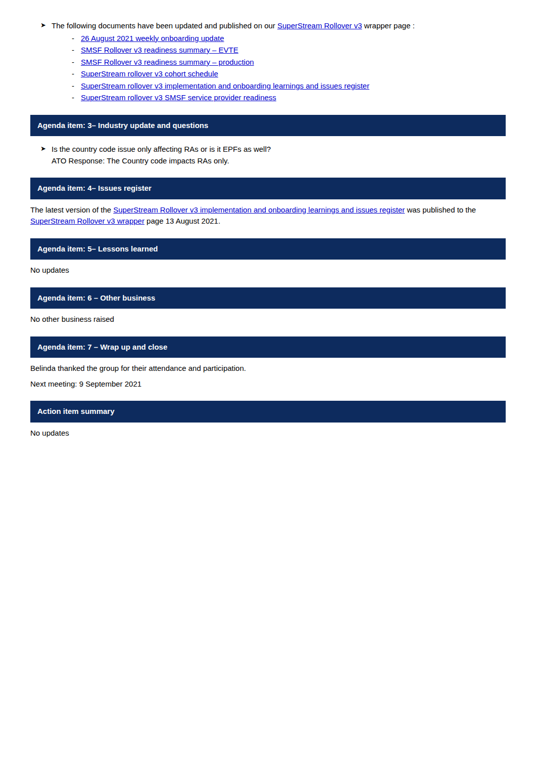The following documents have been updated and published on our SuperStream Rollover v3 wrapper page :
26 August 2021 weekly onboarding update
SMSF Rollover v3 readiness summary – EVTE
SMSF Rollover v3 readiness summary – production
SuperStream rollover v3 cohort schedule
SuperStream rollover v3 implementation and onboarding learnings and issues register
SuperStream rollover v3 SMSF service provider readiness
Agenda item: 3– Industry update and questions
Is the country code issue only affecting RAs or is it EPFs as well?
ATO Response: The Country code impacts RAs only.
Agenda item: 4– Issues register
The latest version of the SuperStream Rollover v3 implementation and onboarding learnings and issues register was published to the SuperStream Rollover v3 wrapper page 13 August 2021.
Agenda item: 5– Lessons learned
No updates
Agenda item: 6 – Other business
No other business raised
Agenda item: 7 – Wrap up and close
Belinda thanked the group for their attendance and participation.
Next meeting: 9 September 2021
Action item summary
No updates